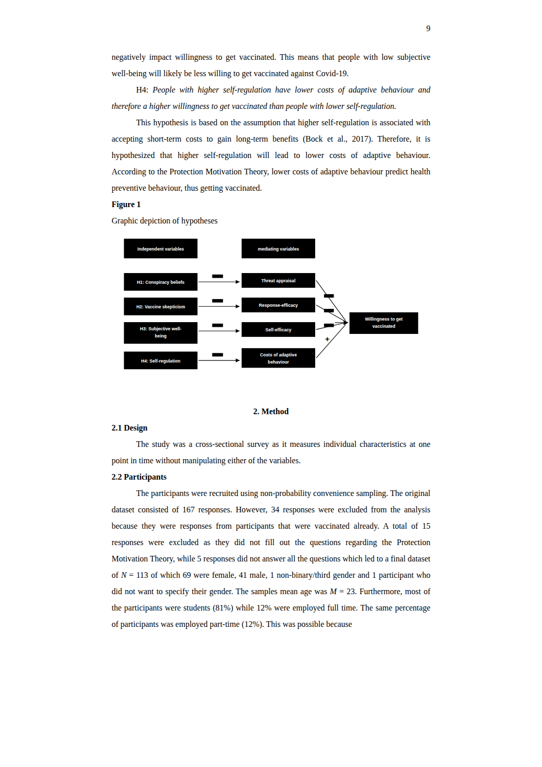9
negatively impact willingness to get vaccinated. This means that people with low subjective well-being will likely be less willing to get vaccinated against Covid-19.
H4: People with higher self-regulation have lower costs of adaptive behaviour and therefore a higher willingness to get vaccinated than people with lower self-regulation.
This hypothesis is based on the assumption that higher self-regulation is associated with accepting short-term costs to gain long-term benefits (Bock et al., 2017). Therefore, it is hypothesized that higher self-regulation will lead to lower costs of adaptive behaviour. According to the Protection Motivation Theory, lower costs of adaptive behaviour predict health preventive behaviour, thus getting vaccinated.
Figure 1
Graphic depiction of hypotheses
Independent variables mediating variables H1: Conspiracy beliefs Threat appraisal H2: Vaccine skepticism Response-efficacy H3: Subjective well- being Self-efficacy H4: Self-regulation Costs of adaptive behaviour Willingness to get vaccinated +
2. Method
2.1 Design
The study was a cross-sectional survey as it measures individual characteristics at one point in time without manipulating either of the variables.
2.2 Participants
The participants were recruited using non-probability convenience sampling. The original dataset consisted of 167 responses. However, 34 responses were excluded from the analysis because they were responses from participants that were vaccinated already. A total of 15 responses were excluded as they did not fill out the questions regarding the Protection Motivation Theory, while 5 responses did not answer all the questions which led to a final dataset of N = 113 of which 69 were female, 41 male, 1 non-binary/third gender and 1 participant who did not want to specify their gender. The samples mean age was M = 23. Furthermore, most of the participants were students (81%) while 12% were employed full time. The same percentage of participants was employed part-time (12%). This was possible because